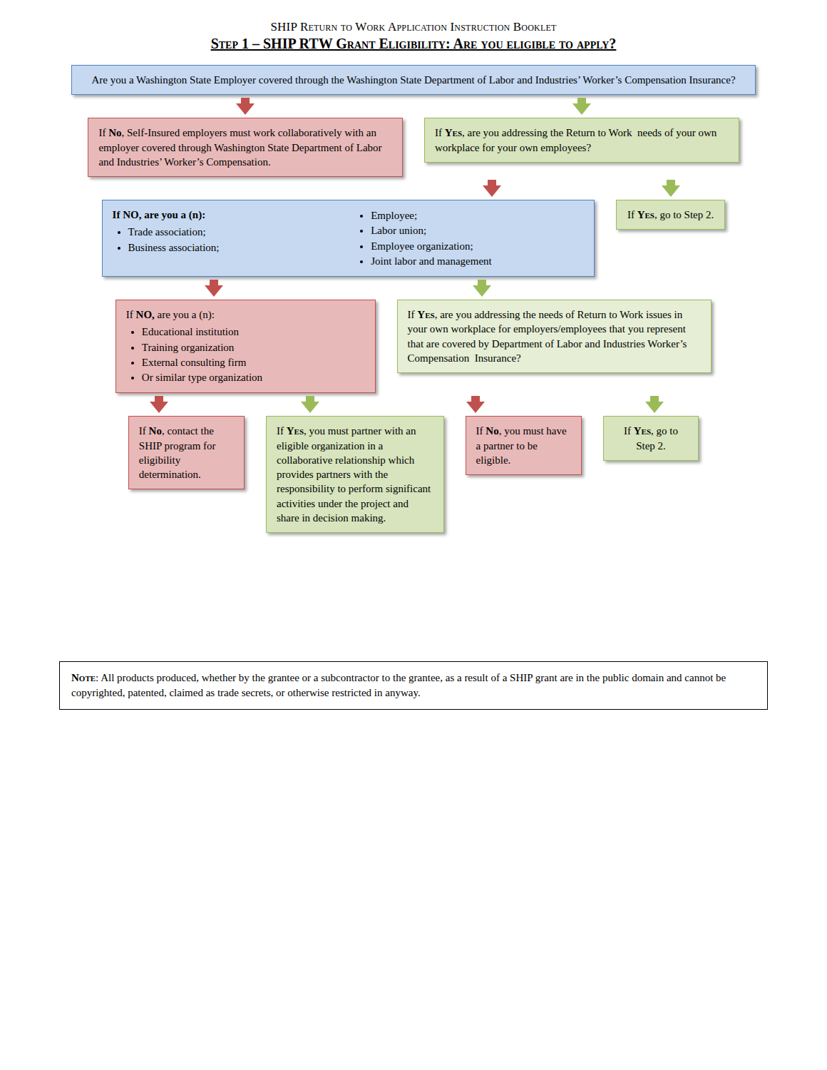SHIP Return to Work Application Instruction Booklet
Step 1 – SHIP RTW Grant Eligibility: Are you eligible to apply?
Are you a Washington State Employer covered through the Washington State Department of Labor and Industries’ Worker’s Compensation Insurance?
If No, Self-Insured employers must work collaboratively with an employer covered through Washington State Department of Labor and Industries’ Worker’s Compensation.
If Yes, are you addressing the Return to Work needs of your own workplace for your own employees?
If NO, are you a (n):
Trade association;
Business association;
Employee;
Labor union;
Employee organization;
Joint labor and management
If Yes, go to Step 2.
If NO, are you a (n):
Educational institution
Training organization
External consulting firm
Or similar type organization
If Yes, are you addressing the needs of Return to Work issues in your own workplace for employers/employees that you represent that are covered by Department of Labor and Industries Worker’s Compensation Insurance?
If No, contact the SHIP program for eligibility determination.
If Yes, you must partner with an eligible organization in a collaborative relationship which provides partners with the responsibility to perform significant activities under the project and share in decision making.
If No, you must have a partner to be eligible.
If Yes, go to Step 2.
Note: All products produced, whether by the grantee or a subcontractor to the grantee, as a result of a SHIP grant are in the public domain and cannot be copyrighted, patented, claimed as trade secrets, or otherwise restricted in anyway.